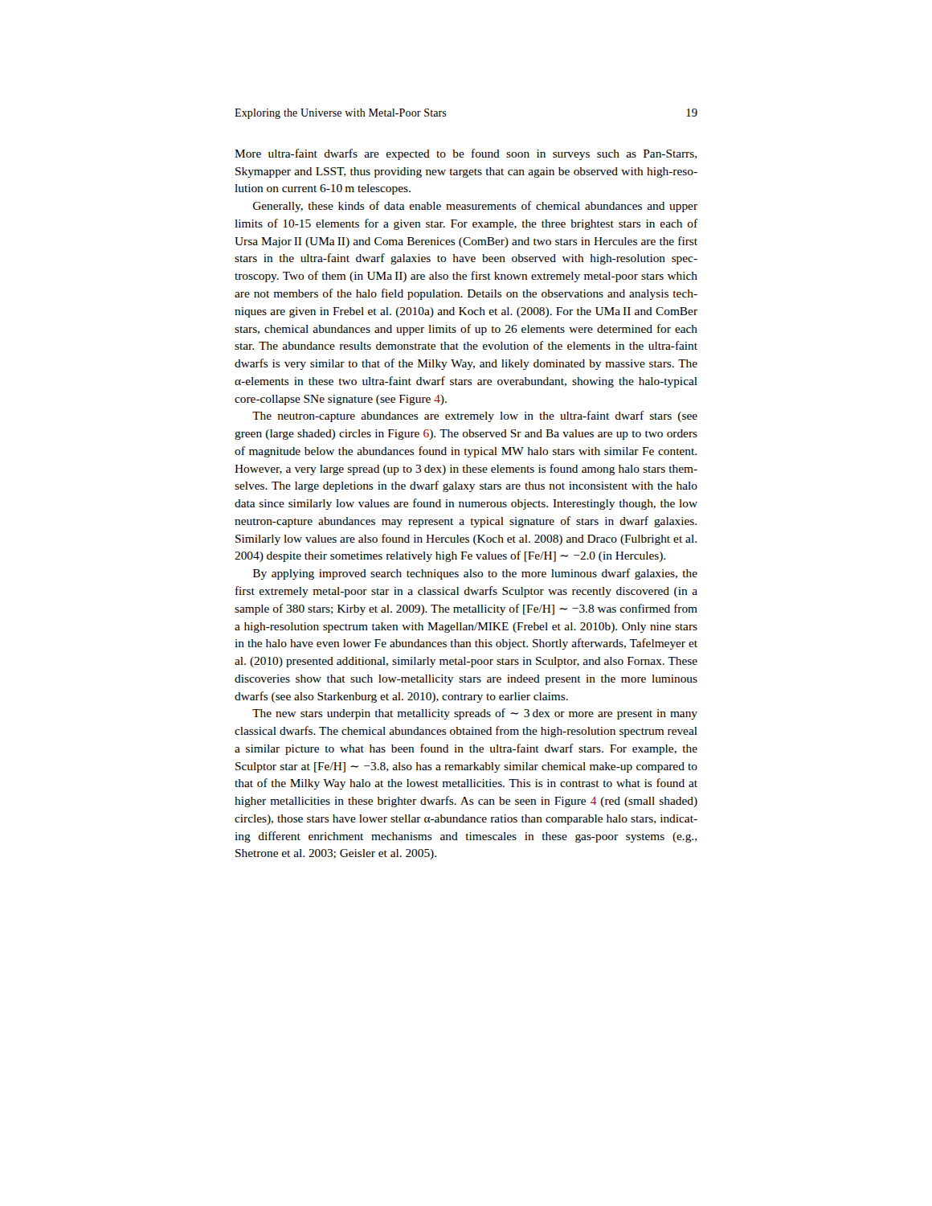Exploring the Universe with Metal-Poor Stars 19
More ultra-faint dwarfs are expected to be found soon in surveys such as Pan-Starrs, Skymapper and LSST, thus providing new targets that can again be observed with high-resolution on current 6-10 m telescopes.
Generally, these kinds of data enable measurements of chemical abundances and upper limits of 10-15 elements for a given star. For example, the three brightest stars in each of Ursa Major II (UMa II) and Coma Berenices (ComBer) and two stars in Hercules are the first stars in the ultra-faint dwarf galaxies to have been observed with high-resolution spectroscopy. Two of them (in UMa II) are also the first known extremely metal-poor stars which are not members of the halo field population. Details on the observations and analysis techniques are given in Frebel et al. (2010a) and Koch et al. (2008). For the UMa II and ComBer stars, chemical abundances and upper limits of up to 26 elements were determined for each star. The abundance results demonstrate that the evolution of the elements in the ultra-faint dwarfs is very similar to that of the Milky Way, and likely dominated by massive stars. The α-elements in these two ultra-faint dwarf stars are overabundant, showing the halo-typical core-collapse SNe signature (see Figure 4).
The neutron-capture abundances are extremely low in the ultra-faint dwarf stars (see green (large shaded) circles in Figure 6). The observed Sr and Ba values are up to two orders of magnitude below the abundances found in typical MW halo stars with similar Fe content. However, a very large spread (up to 3 dex) in these elements is found among halo stars themselves. The large depletions in the dwarf galaxy stars are thus not inconsistent with the halo data since similarly low values are found in numerous objects. Interestingly though, the low neutron-capture abundances may represent a typical signature of stars in dwarf galaxies. Similarly low values are also found in Hercules (Koch et al. 2008) and Draco (Fulbright et al. 2004) despite their sometimes relatively high Fe values of [Fe/H] ∼ −2.0 (in Hercules).
By applying improved search techniques also to the more luminous dwarf galaxies, the first extremely metal-poor star in a classical dwarfs Sculptor was recently discovered (in a sample of 380 stars; Kirby et al. 2009). The metallicity of [Fe/H] ∼ −3.8 was confirmed from a high-resolution spectrum taken with Magellan/MIKE (Frebel et al. 2010b). Only nine stars in the halo have even lower Fe abundances than this object. Shortly afterwards, Tafelmeyer et al. (2010) presented additional, similarly metal-poor stars in Sculptor, and also Fornax. These discoveries show that such low-metallicity stars are indeed present in the more luminous dwarfs (see also Starkenburg et al. 2010), contrary to earlier claims.
The new stars underpin that metallicity spreads of ∼ 3 dex or more are present in many classical dwarfs. The chemical abundances obtained from the high-resolution spectrum reveal a similar picture to what has been found in the ultra-faint dwarf stars. For example, the Sculptor star at [Fe/H] ∼ −3.8, also has a remarkably similar chemical make-up compared to that of the Milky Way halo at the lowest metallicities. This is in contrast to what is found at higher metallicities in these brighter dwarfs. As can be seen in Figure 4 (red (small shaded) circles), those stars have lower stellar α-abundance ratios than comparable halo stars, indicating different enrichment mechanisms and timescales in these gas-poor systems (e.g., Shetrone et al. 2003; Geisler et al. 2005).